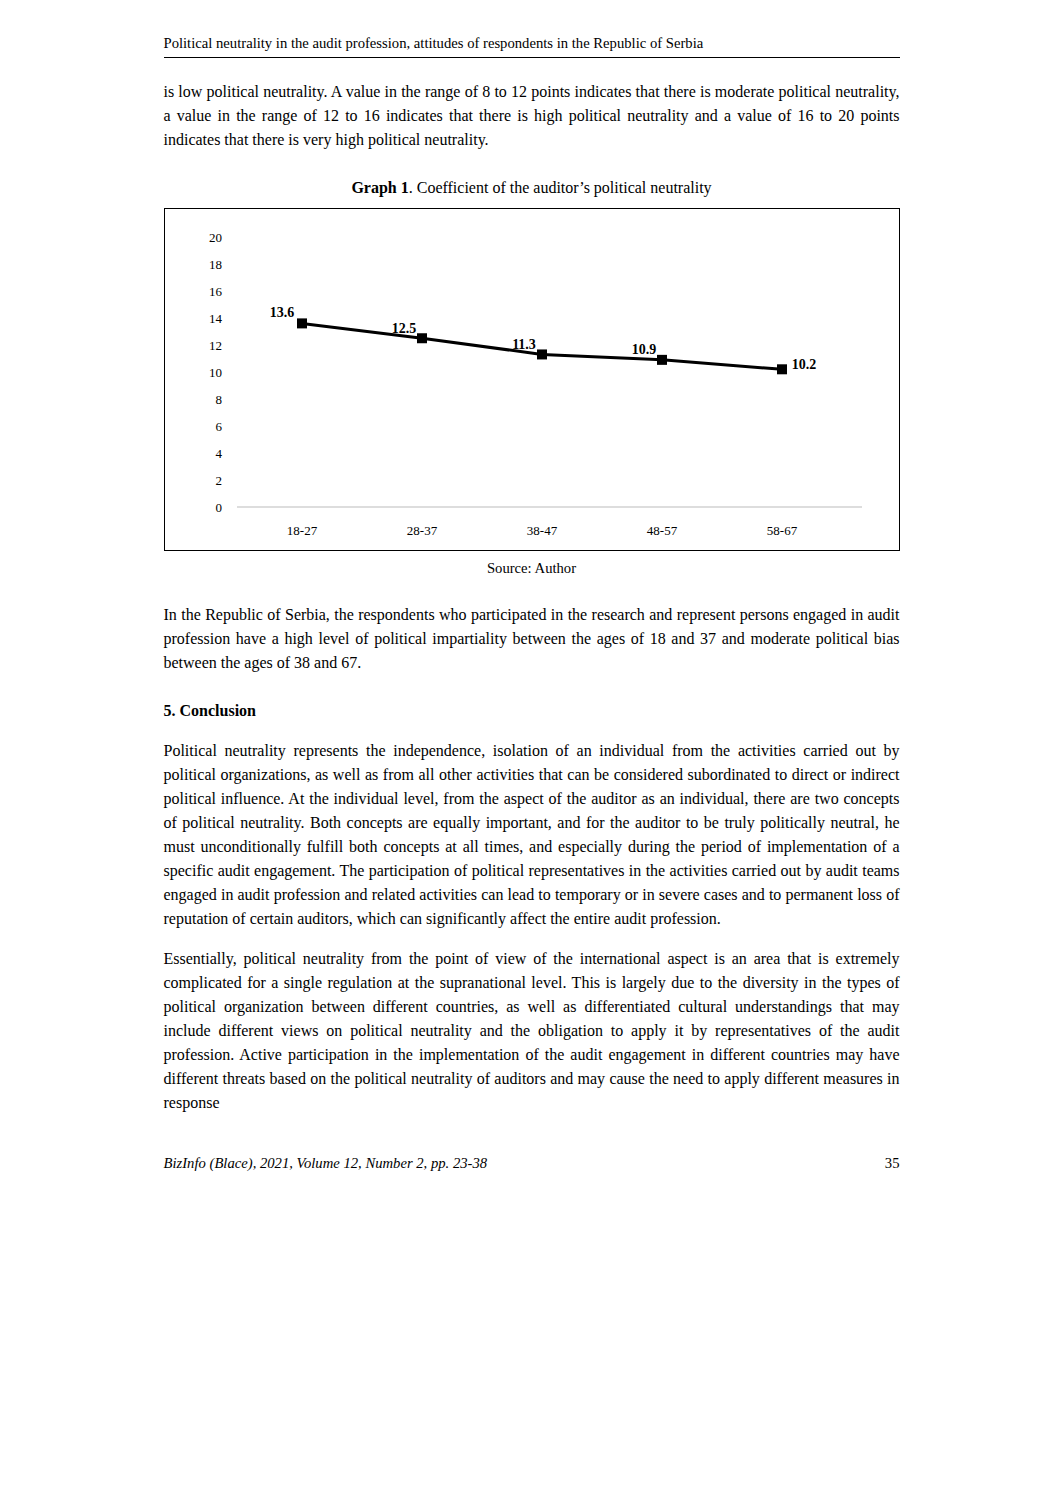Political neutrality in the audit profession, attitudes of respondents in the Republic of Serbia
is low political neutrality. A value in the range of 8 to 12 points indicates that there is moderate political neutrality, a value in the range of 12 to 16 indicates that there is high political neutrality and a value of 16 to 20 points indicates that there is very high political neutrality.
Graph 1. Coefficient of the auditor’s political neutrality
20 18 16 14 12 10 8 6 4 2 0 13.6 12.5 11.3 10.9 10.2 18-27 28-37 38-47 48-57 58-67
Source: Author
In the Republic of Serbia, the respondents who participated in the research and represent persons engaged in audit profession have a high level of political impartiality between the ages of 18 and 37 and moderate political bias between the ages of 38 and 67.
5. Conclusion
Political neutrality represents the independence, isolation of an individual from the activities carried out by political organizations, as well as from all other activities that can be considered subordinated to direct or indirect political influence. At the individual level, from the aspect of the auditor as an individual, there are two concepts of political neutrality. Both concepts are equally important, and for the auditor to be truly politically neutral, he must unconditionally fulfill both concepts at all times, and especially during the period of implementation of a specific audit engagement. The participation of political representatives in the activities carried out by audit teams engaged in audit profession and related activities can lead to temporary or in severe cases and to permanent loss of reputation of certain auditors, which can significantly affect the entire audit profession.
Essentially, political neutrality from the point of view of the international aspect is an area that is extremely complicated for a single regulation at the supranational level. This is largely due to the diversity in the types of political organization between different countries, as well as differentiated cultural understandings that may include different views on political neutrality and the obligation to apply it by representatives of the audit profession. Active participation in the implementation of the audit engagement in different countries may have different threats based on the political neutrality of auditors and may cause the need to apply different measures in response
BizInfo (Blace), 2021, Volume 12, Number 2, pp. 23-38 35